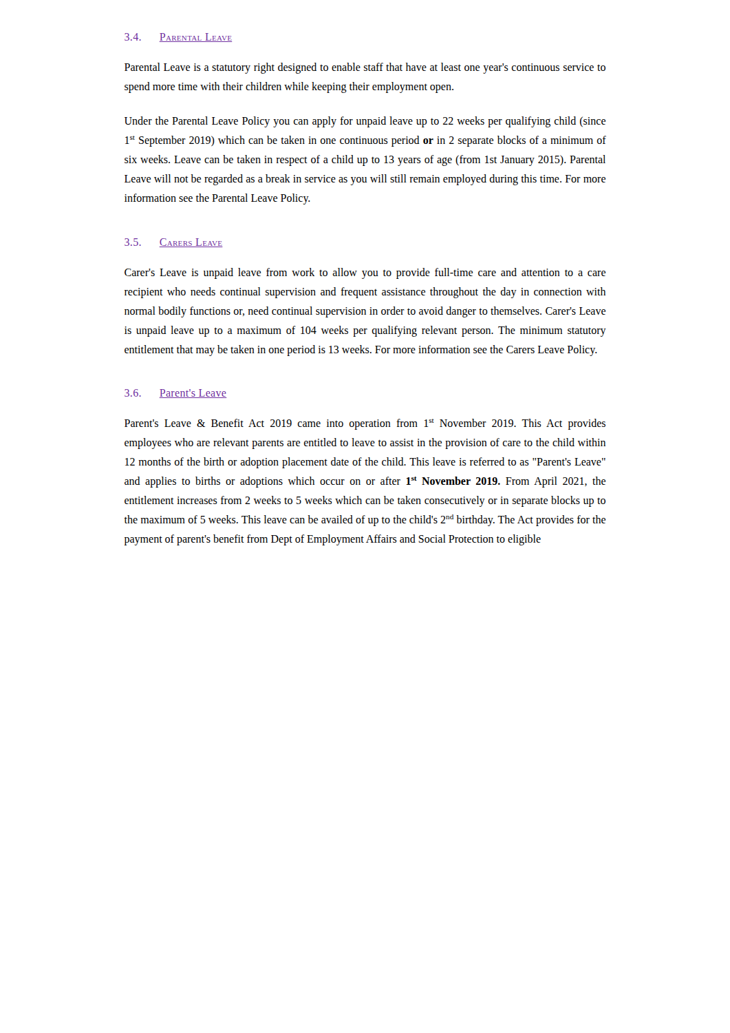3.4. Parental Leave
Parental Leave is a statutory right designed to enable staff that have at least one year's continuous service to spend more time with their children while keeping their employment open.
Under the Parental Leave Policy you can apply for unpaid leave up to 22 weeks per qualifying child (since 1st September 2019) which can be taken in one continuous period or in 2 separate blocks of a minimum of six weeks. Leave can be taken in respect of a child up to 13 years of age (from 1st January 2015). Parental Leave will not be regarded as a break in service as you will still remain employed during this time. For more information see the Parental Leave Policy.
3.5. Carers Leave
Carer's Leave is unpaid leave from work to allow you to provide full-time care and attention to a care recipient who needs continual supervision and frequent assistance throughout the day in connection with normal bodily functions or, need continual supervision in order to avoid danger to themselves. Carer's Leave is unpaid leave up to a maximum of 104 weeks per qualifying relevant person. The minimum statutory entitlement that may be taken in one period is 13 weeks. For more information see the Carers Leave Policy.
3.6. Parent's Leave
Parent's Leave & Benefit Act 2019 came into operation from 1st November 2019. This Act provides employees who are relevant parents are entitled to leave to assist in the provision of care to the child within 12 months of the birth or adoption placement date of the child. This leave is referred to as "Parent's Leave" and applies to births or adoptions which occur on or after 1st November 2019. From April 2021, the entitlement increases from 2 weeks to 5 weeks which can be taken consecutively or in separate blocks up to the maximum of 5 weeks. This leave can be availed of up to the child's 2nd birthday. The Act provides for the payment of parent's benefit from Dept of Employment Affairs and Social Protection to eligible